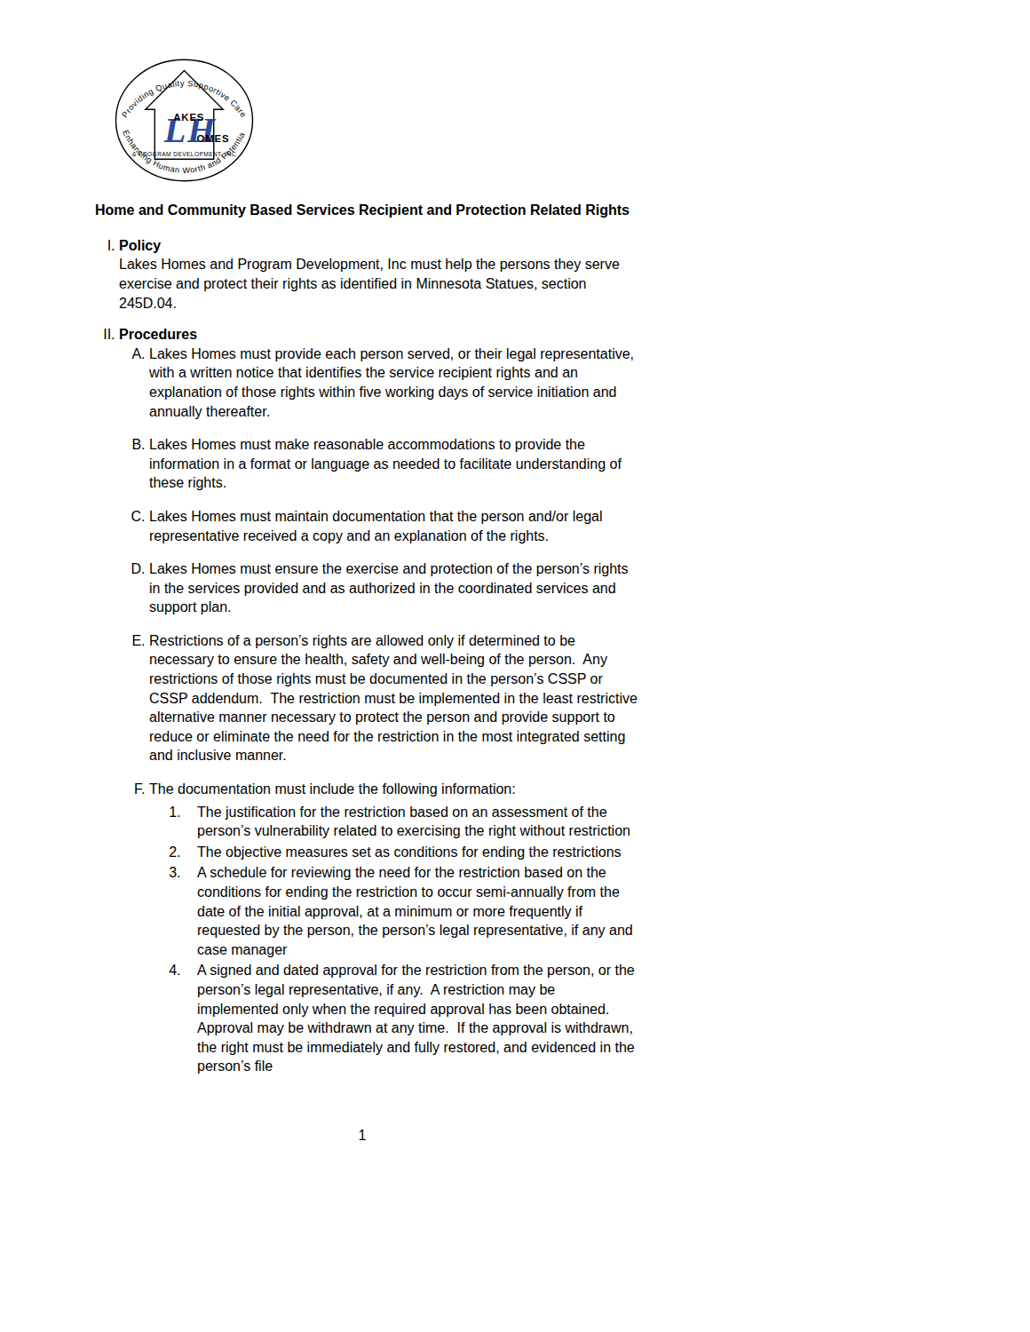L H AKES OMES & PROGRAM DEVELOPMENT, INC Providing Quality Supportive Care Enhancing Human Worth and Potential
Home and Community Based Services Recipient and Protection Related Rights
Policy
Lakes Homes and Program Development, Inc must help the persons they serve exercise and protect their rights as identified in Minnesota Statues, section 245D.04.
Procedures
Lakes Homes must provide each person served, or their legal representative, with a written notice that identifies the service recipient rights and an explanation of those rights within five working days of service initiation and annually thereafter.
Lakes Homes must make reasonable accommodations to provide the information in a format or language as needed to facilitate understanding of these rights.
Lakes Homes must maintain documentation that the person and/or legal representative received a copy and an explanation of the rights.
Lakes Homes must ensure the exercise and protection of the person’s rights in the services provided and as authorized in the coordinated services and support plan.
Restrictions of a person’s rights are allowed only if determined to be necessary to ensure the health, safety and well-being of the person. Any restrictions of those rights must be documented in the person’s CSSP or CSSP addendum. The restriction must be implemented in the least restrictive alternative manner necessary to protect the person and provide support to reduce or eliminate the need for the restriction in the most integrated setting and inclusive manner.
The documentation must include the following information:
The justification for the restriction based on an assessment of the person’s vulnerability related to exercising the right without restriction
The objective measures set as conditions for ending the restrictions
A schedule for reviewing the need for the restriction based on the conditions for ending the restriction to occur semi-annually from the date of the initial approval, at a minimum or more frequently if requested by the person, the person’s legal representative, if any and case manager
A signed and dated approval for the restriction from the person, or the person’s legal representative, if any. A restriction may be implemented only when the required approval has been obtained. Approval may be withdrawn at any time. If the approval is withdrawn, the right must be immediately and fully restored, and evidenced in the person’s file
1